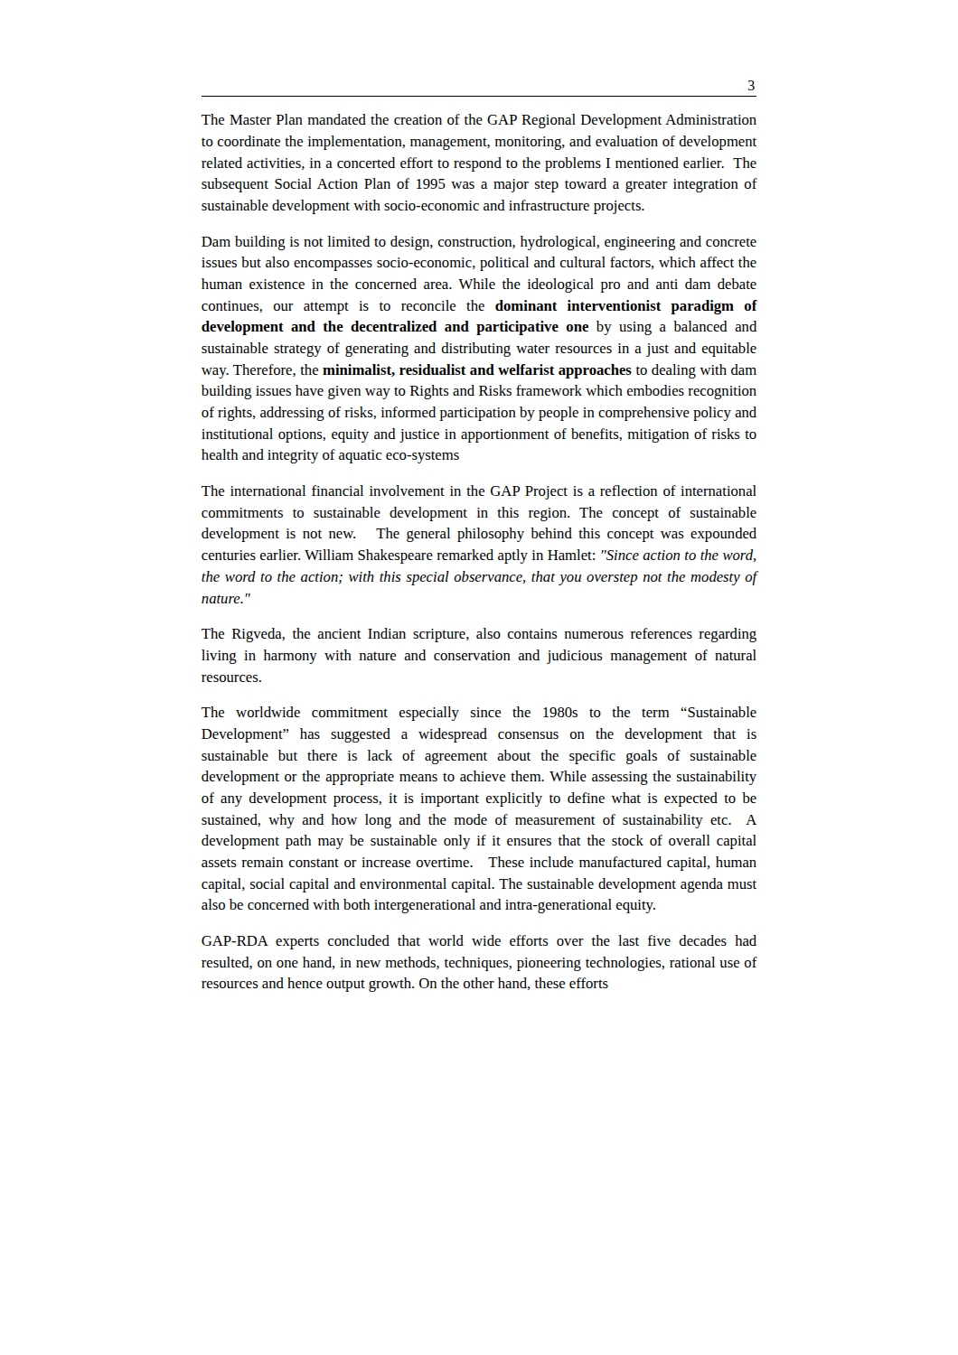3
The Master Plan mandated the creation of the GAP Regional Development Administration to coordinate the implementation, management, monitoring, and evaluation of development related activities, in a concerted effort to respond to the problems I mentioned earlier. The subsequent Social Action Plan of 1995 was a major step toward a greater integration of sustainable development with socio-economic and infrastructure projects.
Dam building is not limited to design, construction, hydrological, engineering and concrete issues but also encompasses socio-economic, political and cultural factors, which affect the human existence in the concerned area. While the ideological pro and anti dam debate continues, our attempt is to reconcile the dominant interventionist paradigm of development and the decentralized and participative one by using a balanced and sustainable strategy of generating and distributing water resources in a just and equitable way. Therefore, the minimalist, residualist and welfarist approaches to dealing with dam building issues have given way to Rights and Risks framework which embodies recognition of rights, addressing of risks, informed participation by people in comprehensive policy and institutional options, equity and justice in apportionment of benefits, mitigation of risks to health and integrity of aquatic eco-systems
The international financial involvement in the GAP Project is a reflection of international commitments to sustainable development in this region. The concept of sustainable development is not new. The general philosophy behind this concept was expounded centuries earlier. William Shakespeare remarked aptly in Hamlet: "Since action to the word, the word to the action; with this special observance, that you overstep not the modesty of nature."
The Rigveda, the ancient Indian scripture, also contains numerous references regarding living in harmony with nature and conservation and judicious management of natural resources.
The worldwide commitment especially since the 1980s to the term “Sustainable Development” has suggested a widespread consensus on the development that is sustainable but there is lack of agreement about the specific goals of sustainable development or the appropriate means to achieve them. While assessing the sustainability of any development process, it is important explicitly to define what is expected to be sustained, why and how long and the mode of measurement of sustainability etc. A development path may be sustainable only if it ensures that the stock of overall capital assets remain constant or increase overtime. These include manufactured capital, human capital, social capital and environmental capital. The sustainable development agenda must also be concerned with both intergenerational and intra-generational equity.
GAP-RDA experts concluded that world wide efforts over the last five decades had resulted, on one hand, in new methods, techniques, pioneering technologies, rational use of resources and hence output growth. On the other hand, these efforts